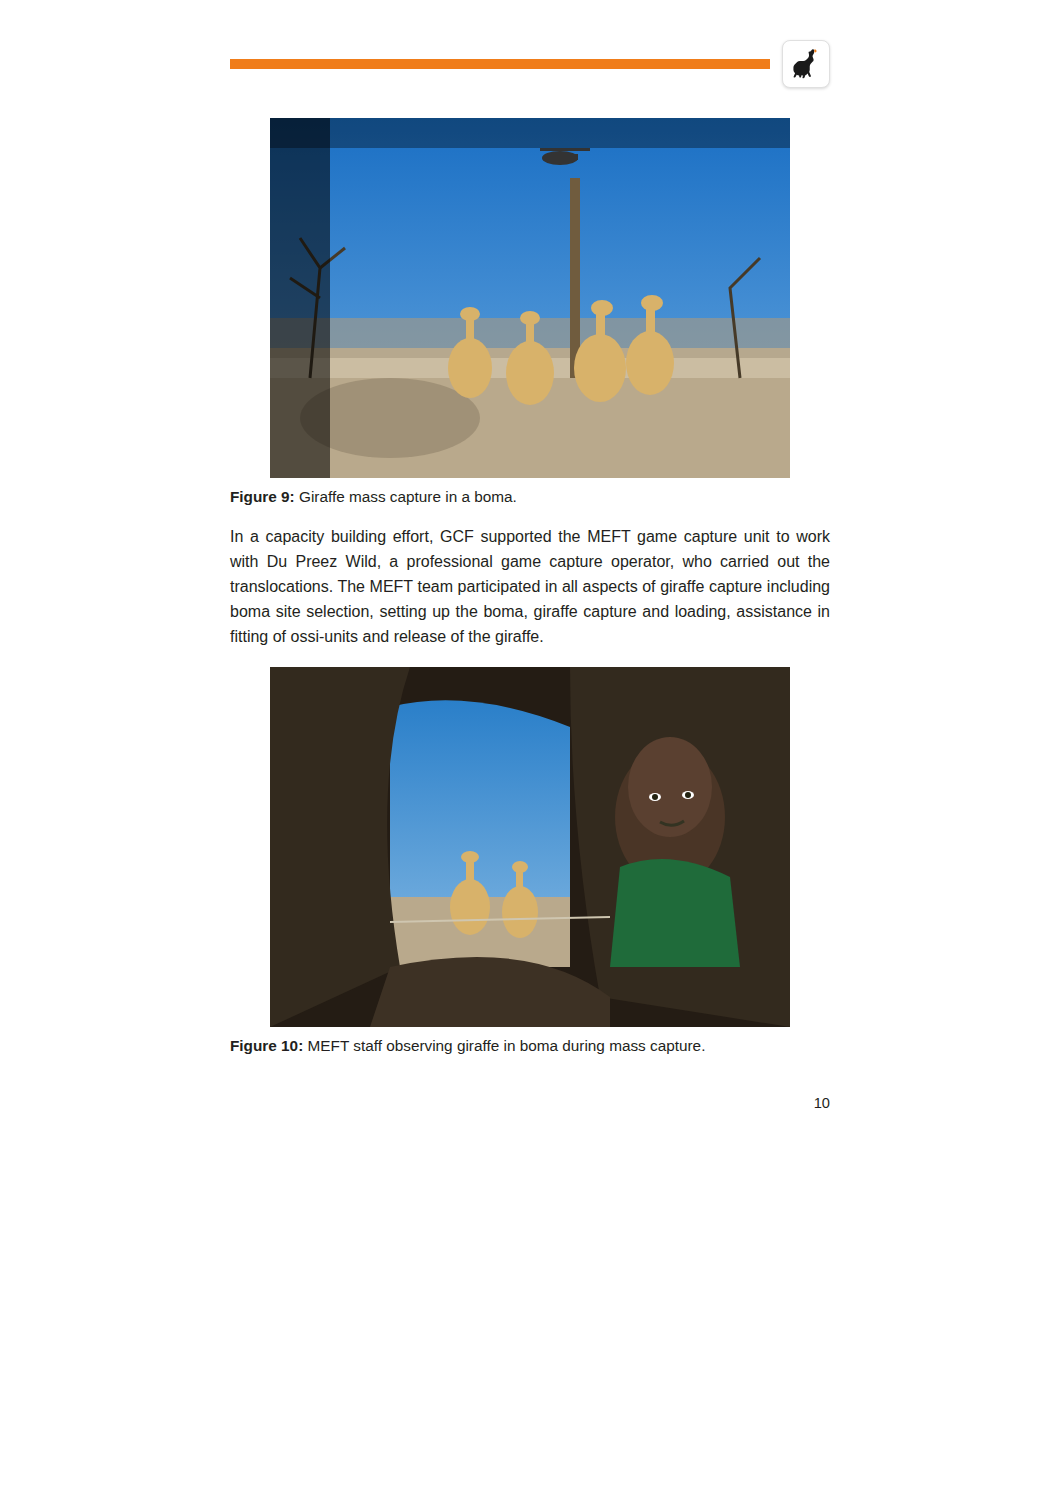Figure 9: Giraffe mass capture in a boma.
In a capacity building effort, GCF supported the MEFT game capture unit to work with Du Preez Wild, a professional game capture operator, who carried out the translocations. The MEFT team participated in all aspects of giraffe capture including boma site selection, setting up the boma, giraffe capture and loading, assistance in fitting of ossi-units and release of the giraffe.
Figure 10: MEFT staff observing giraffe in boma during mass capture.
10